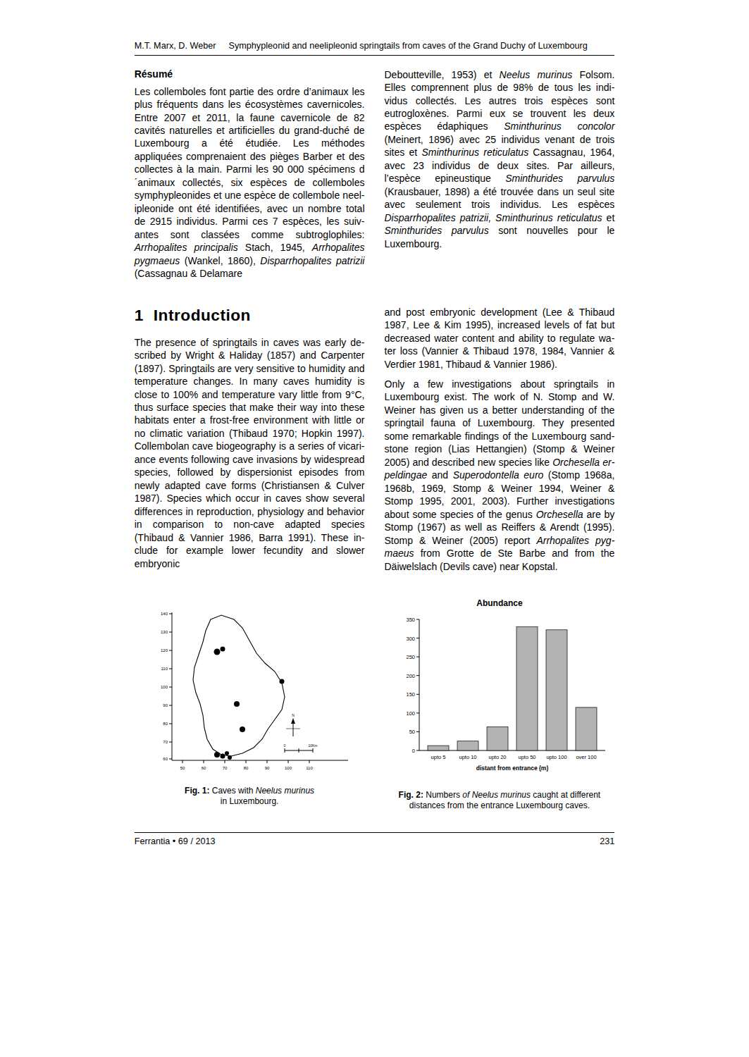M.T. Marx, D. Weber Symphypleonid and neelipleonid springtails from caves of the Grand Duchy of Luxembourg
Résumé
Les collemboles font partie des ordre d’animaux les plus fréquents dans les écosystèmes cavernicoles. Entre 2007 et 2011, la faune cavernicole de 82 cavités naturelles et artificielles du grand-duché de Luxembourg a été étudiée. Les méthodes appliquées comprenaient des pièges Barber et des collectes à la main. Parmi les 90 000 spécimens d´animaux collectés, six espèces de collemboles symphypleonides et une espèce de collembole neelipleonide ont été identifiées, avec un nombre total de 2915 individus. Parmi ces 7 espèces, les suivantes sont classées comme subtroglophiles: Arrhopalites principalis Stach, 1945, Arrhopalites pygmaeus (Wankel, 1860), Disparrhopalites patrizii (Cassagnau & Delamare
Deboutteville, 1953) et Neelus murinus Folsom. Elles comprennent plus de 98% de tous les individus collectés. Les autres trois espèces sont eutrogloxènes. Parmi eux se trouvent les deux espèces édaphiques Sminthurinus concolor (Meinert, 1896) avec 25 individus venant de trois sites et Sminthurinus reticulatus Cassagnau, 1964, avec 23 individus de deux sites. Par ailleurs, l’espèce epineustique Sminthurides parvulus (Krausbauer, 1898) a été trouvée dans un seul site avec seulement trois individus. Les espèces Disparrhopalites patrizii, Sminthurinus reticulatus et Sminthurides parvulus sont nouvelles pour le Luxembourg.
1 Introduction
The presence of springtails in caves was early described by Wright & Haliday (1857) and Carpenter (1897). Springtails are very sensitive to humidity and temperature changes. In many caves humidity is close to 100% and temperature vary little from 9°C, thus surface species that make their way into these habitats enter a frost-free environment with little or no climatic variation (Thibaud 1970; Hopkin 1997). Collembolan cave biogeography is a series of vicariance events following cave invasions by widespread species, followed by dispersionist episodes from newly adapted cave forms (Christiansen & Culver 1987). Species which occur in caves show several differences in reproduction, physiology and behavior in comparison to non-cave adapted species (Thibaud & Vannier 1986, Barra 1991). These include for example lower fecundity and slower embryonic
and post embryonic development (Lee & Thibaud 1987, Lee & Kim 1995), increased levels of fat but decreased water content and ability to regulate water loss (Vannier & Thibaud 1978, 1984, Vannier & Verdier 1981, Thibaud & Vannier 1986).
Only a few investigations about springtails in Luxembourg exist. The work of N. Stomp and W. Weiner has given us a better understanding of the springtail fauna of Luxembourg. They presented some remarkable findings of the Luxembourg sandstone region (Lias Hettangien) (Stomp & Weiner 2005) and described new species like Orchesella erpeldingae and Superodontella euro (Stomp 1968a, 1968b, 1969, Stomp & Weiner 1994, Weiner & Stomp 1995, 2001, 2003). Further investigations about some species of the genus Orchesella are by Stomp (1967) as well as Reiffers & Arendt (1995). Stomp & Weiner (2005) report Arrhopalites pygmaeus from Grotte de Ste Barbe and from the Däiwelslach (Devils cave) near Kopstal.
140 130 120 110 100 90 80 70 60 50 60 70 80 90 100 110 N 0 10Km
Fig. 1: Caves with Neelus murinus
in Luxembourg.
Abundance
0 50 100 150 200 250 300 350 upto 5 upto 10 upto 20 upto 50 upto 100 over 100 distant from entrance (m)
Fig. 2: Numbers of Neelus murinus caught at different distances from the entrance Luxembourg caves.
Ferrantia • 69 / 2013 231